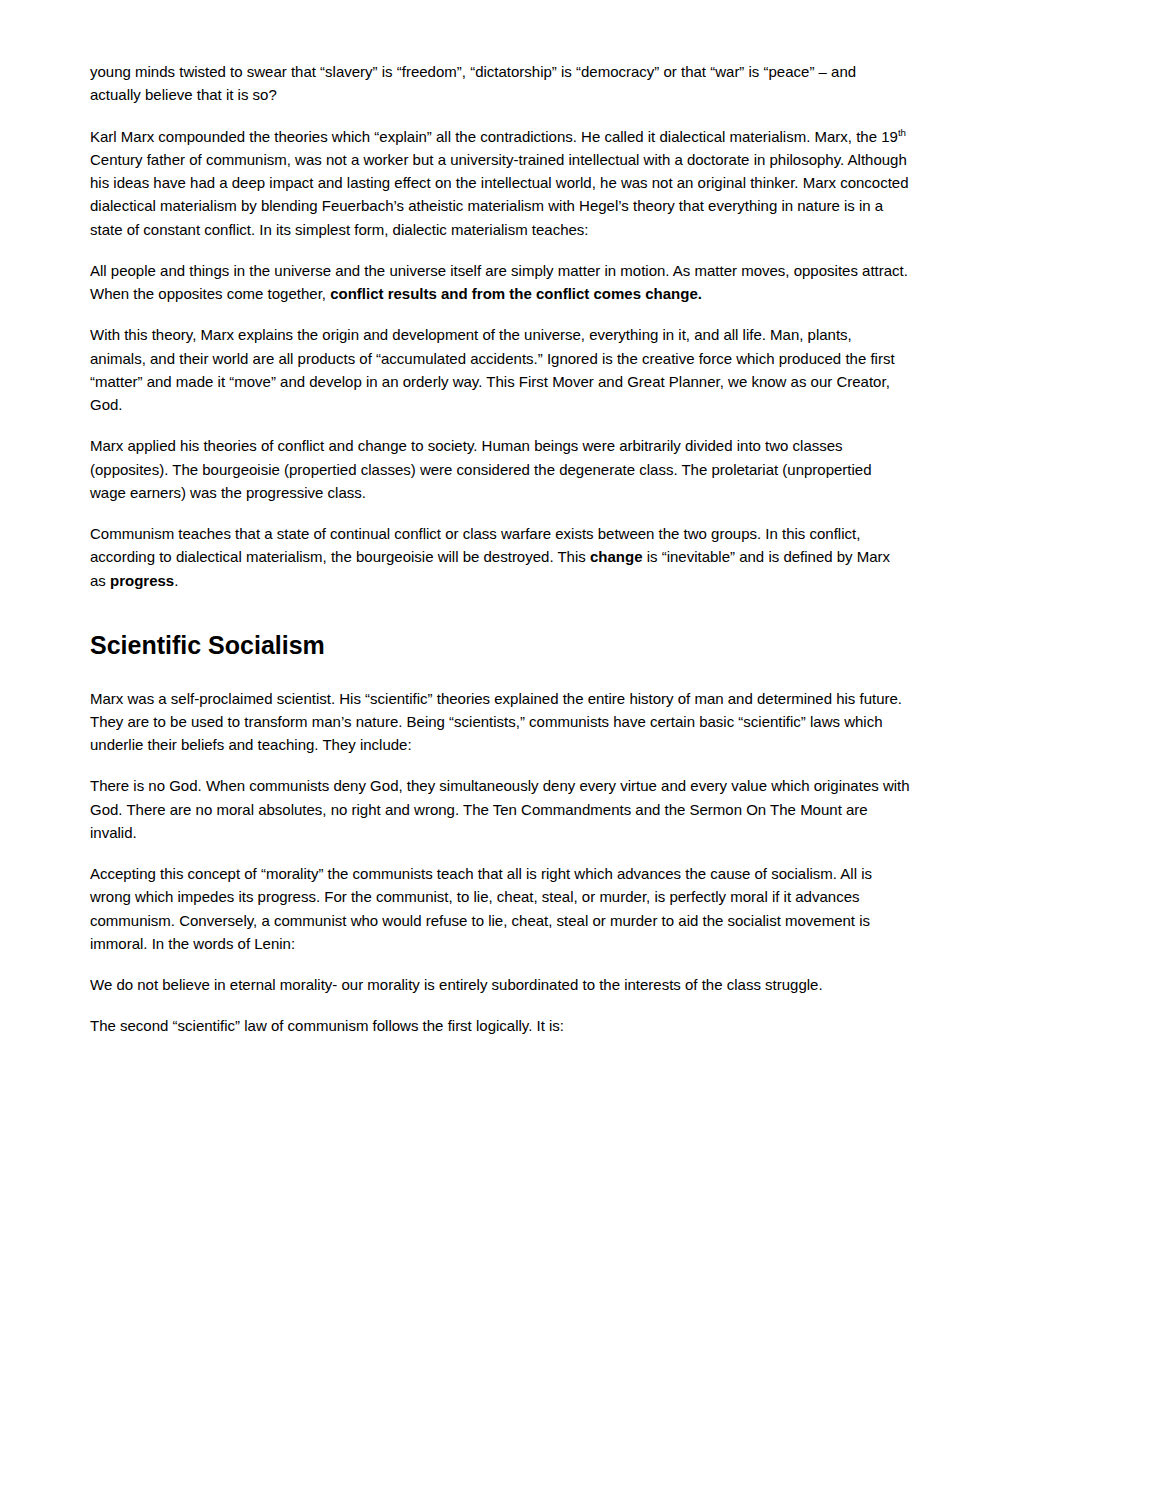young minds twisted to swear that “slavery” is “freedom”, “dictatorship” is “democracy” or that “war” is “peace” – and actually believe that it is so?
Karl Marx compounded the theories which “explain” all the contradictions. He called it dialectical materialism. Marx, the 19th Century father of communism, was not a worker but a university-trained intellectual with a doctorate in philosophy. Although his ideas have had a deep impact and lasting effect on the intellectual world, he was not an original thinker. Marx concocted dialectical materialism by blending Feuerbach’s atheistic materialism with Hegel’s theory that everything in nature is in a state of constant conflict. In its simplest form, dialectic materialism teaches:
All people and things in the universe and the universe itself are simply matter in motion. As matter moves, opposites attract. When the opposites come together, conflict results and from the conflict comes change.
With this theory, Marx explains the origin and development of the universe, everything in it, and all life. Man, plants, animals, and their world are all products of “accumulated accidents.” Ignored is the creative force which produced the first “matter” and made it “move” and develop in an orderly way. This First Mover and Great Planner, we know as our Creator, God.
Marx applied his theories of conflict and change to society. Human beings were arbitrarily divided into two classes (opposites). The bourgeoisie (propertied classes) were considered the degenerate class. The proletariat (unpropertied wage earners) was the progressive class.
Communism teaches that a state of continual conflict or class warfare exists between the two groups. In this conflict, according to dialectical materialism, the bourgeoisie will be destroyed. This change is “inevitable” and is defined by Marx as progress.
Scientific Socialism
Marx was a self-proclaimed scientist. His “scientific” theories explained the entire history of man and determined his future. They are to be used to transform man’s nature. Being “scientists,” communists have certain basic “scientific” laws which underlie their beliefs and teaching. They include:
There is no God. When communists deny God, they simultaneously deny every virtue and every value which originates with God. There are no moral absolutes, no right and wrong. The Ten Commandments and the Sermon On The Mount are invalid.
Accepting this concept of “morality” the communists teach that all is right which advances the cause of socialism. All is wrong which impedes its progress. For the communist, to lie, cheat, steal, or murder, is perfectly moral if it advances communism. Conversely, a communist who would refuse to lie, cheat, steal or murder to aid the socialist movement is immoral. In the words of Lenin:
We do not believe in eternal morality- our morality is entirely subordinated to the interests of the class struggle.
The second “scientific” law of communism follows the first logically. It is: